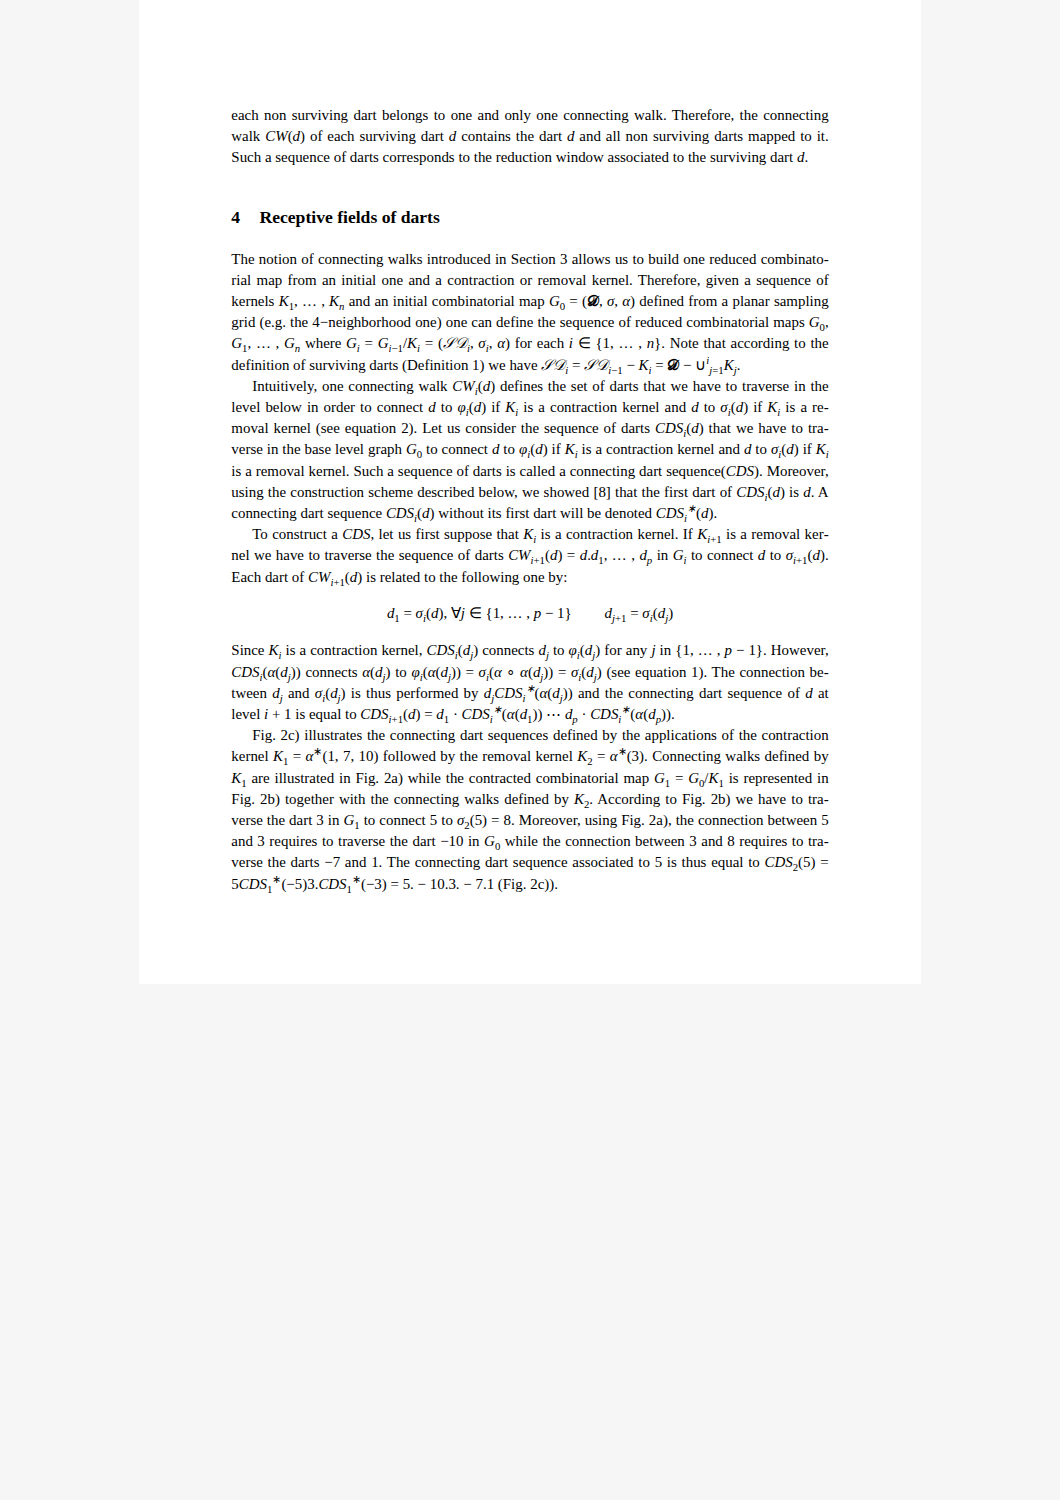each non surviving dart belongs to one and only one connecting walk. Therefore, the connecting walk CW(d) of each surviving dart d contains the dart d and all non surviving darts mapped to it. Such a sequence of darts corresponds to the reduction window associated to the surviving dart d.
4 Receptive fields of darts
The notion of connecting walks introduced in Section 3 allows us to build one reduced combinatorial map from an initial one and a contraction or removal kernel. Therefore, given a sequence of kernels K1, … , Kn and an initial combinatorial map G0 = (𝒟, σ, α) defined from a planar sampling grid (e.g. the 4−neighborhood one) one can define the sequence of reduced combinatorial maps G0, G1, … , Gn where Gi = Gi−1/Ki = (𝒮𝒟i, σi, α) for each i ∈ {1, … , n}. Note that according to the definition of surviving darts (Definition 1) we have 𝒮𝒟i = 𝒮𝒟i−1 − Ki = 𝒟 − ∪ij=1Kj.
Intuitively, one connecting walk CWi(d) defines the set of darts that we have to traverse in the level below in order to connect d to φi(d) if Ki is a contraction kernel and d to σi(d) if Ki is a removal kernel (see equation 2). Let us consider the sequence of darts CDSi(d) that we have to traverse in the base level graph G0 to connect d to φi(d) if Ki is a contraction kernel and d to σi(d) if Ki is a removal kernel. Such a sequence of darts is called a connecting dart sequence(CDS). Moreover, using the construction scheme described below, we showed [8] that the first dart of CDSi(d) is d. A connecting dart sequence CDSi(d) without its first dart will be denoted CDSi∗(d).
To construct a CDS, let us first suppose that Ki is a contraction kernel. If Ki+1 is a removal kernel we have to traverse the sequence of darts CWi+1(d) = d.d1, … , dp in Gi to connect d to σi+1(d). Each dart of CWi+1(d) is related to the following one by:
d1 = σi(d), ∀j ∈ {1, … , p − 1} dj+1 = σi(dj)
Since Ki is a contraction kernel, CDSi(dj) connects dj to φi(dj) for any j in {1, … , p − 1}. However, CDSi(α(dj)) connects α(dj) to φi(α(dj)) = σi(α ∘ α(dj)) = σi(dj) (see equation 1). The connection between dj and σi(dj) is thus performed by djCDSi∗(α(dj)) and the connecting dart sequence of d at level i + 1 is equal to CDSi+1(d) = d1 · CDSi∗(α(d1)) ⋯ dp · CDSi∗(α(dp)).
Fig. 2c) illustrates the connecting dart sequences defined by the applications of the contraction kernel K1 = α∗(1, 7, 10) followed by the removal kernel K2 = α∗(3). Connecting walks defined by K1 are illustrated in Fig. 2a) while the contracted combinatorial map G1 = G0/K1 is represented in Fig. 2b) together with the connecting walks defined by K2. According to Fig. 2b) we have to traverse the dart 3 in G1 to connect 5 to σ2(5) = 8. Moreover, using Fig. 2a), the connection between 5 and 3 requires to traverse the dart −10 in G0 while the connection between 3 and 8 requires to traverse the darts −7 and 1. The connecting dart sequence associated to 5 is thus equal to CDS2(5) = 5CDS1∗(−5)3.CDS1∗(−3) = 5. − 10.3. − 7.1 (Fig. 2c)).